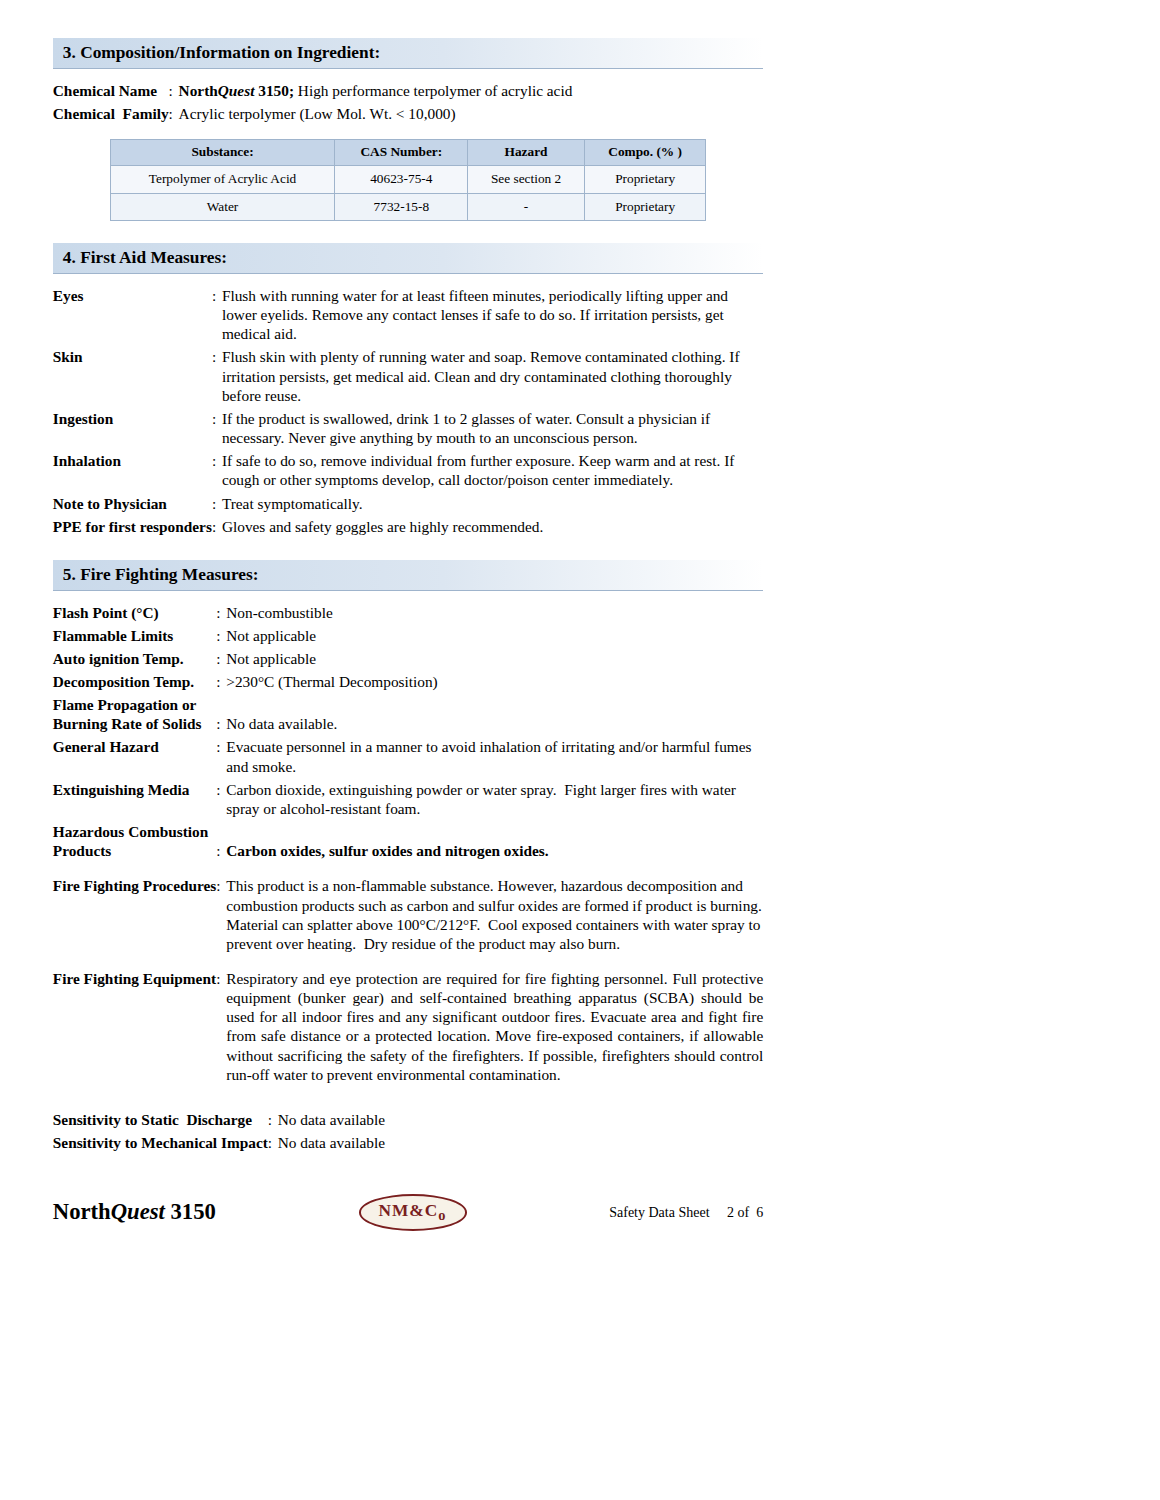3. Composition/Information on Ingredient:
| Chemical Name | : | North Quest 3150; High performance terpolymer of acrylic acid |
| Chemical Family | : | Acrylic terpolymer (Low Mol. Wt. < 10,000) |
| Substance: | CAS Number: | Hazard | Compo. (% ) |
| --- | --- | --- | --- |
| Terpolymer of Acrylic Acid | 40623-75-4 | See section 2 | Proprietary |
| Water | 7732-15-8 | - | Proprietary |
4. First Aid Measures:
| Eyes | : | Flush with running water for at least fifteen minutes, periodically lifting upper and lower eyelids. Remove any contact lenses if safe to do so. If irritation persists, get medical aid. |
| Skin | : | Flush skin with plenty of running water and soap. Remove contaminated clothing. If irritation persists, get medical aid. Clean and dry contaminated clothing thoroughly before reuse. |
| Ingestion | : | If the product is swallowed, drink 1 to 2 glasses of water. Consult a physician if necessary. Never give anything by mouth to an unconscious person. |
| Inhalation | : | If safe to do so, remove individual from further exposure. Keep warm and at rest. If cough or other symptoms develop, call doctor/poison center immediately. |
| Note to Physician | : | Treat symptomatically. |
| PPE for first responders | : | Gloves and safety goggles are highly recommended. |
5. Fire Fighting Measures:
| Flash Point (°C) | : | Non-combustible |
| Flammable Limits | : | Not applicable |
| Auto ignition Temp. | : | Not applicable |
| Decomposition Temp. | : | >230°C (Thermal Decomposition) |
| Flame Propagation or Burning Rate of Solids | : | No data available. |
| General Hazard | : | Evacuate personnel in a manner to avoid inhalation of irritating and/or harmful fumes and smoke. |
| Extinguishing Media | : | Carbon dioxide, extinguishing powder or water spray. Fight larger fires with water spray or alcohol-resistant foam. |
| Hazardous Combustion Products | : | Carbon oxides, sulfur oxides and nitrogen oxides. |
| Fire Fighting Procedures | : | This product is a non-flammable substance. However, hazardous decomposition and combustion products such as carbon and sulfur oxides are formed if product is burning. Material can splatter above 100°C/212°F. Cool exposed containers with water spray to prevent over heating. Dry residue of the product may also burn. |
| Fire Fighting Equipment | : | Respiratory and eye protection are required for fire fighting personnel. Full protective equipment (bunker gear) and self-contained breathing apparatus (SCBA) should be used for all indoor fires and any significant outdoor fires. Evacuate area and fight fire from safe distance or a protected location. Move fire-exposed containers, if allowable without sacrificing the safety of the firefighters. If possible, firefighters should control run-off water to prevent environmental contamination. |
| Sensitivity to Static Discharge | : | No data available |
| Sensitivity to Mechanical Impact | : | No data available |
NorthQuest 3150
NM&Co
Safety Data Sheet 2 of 6